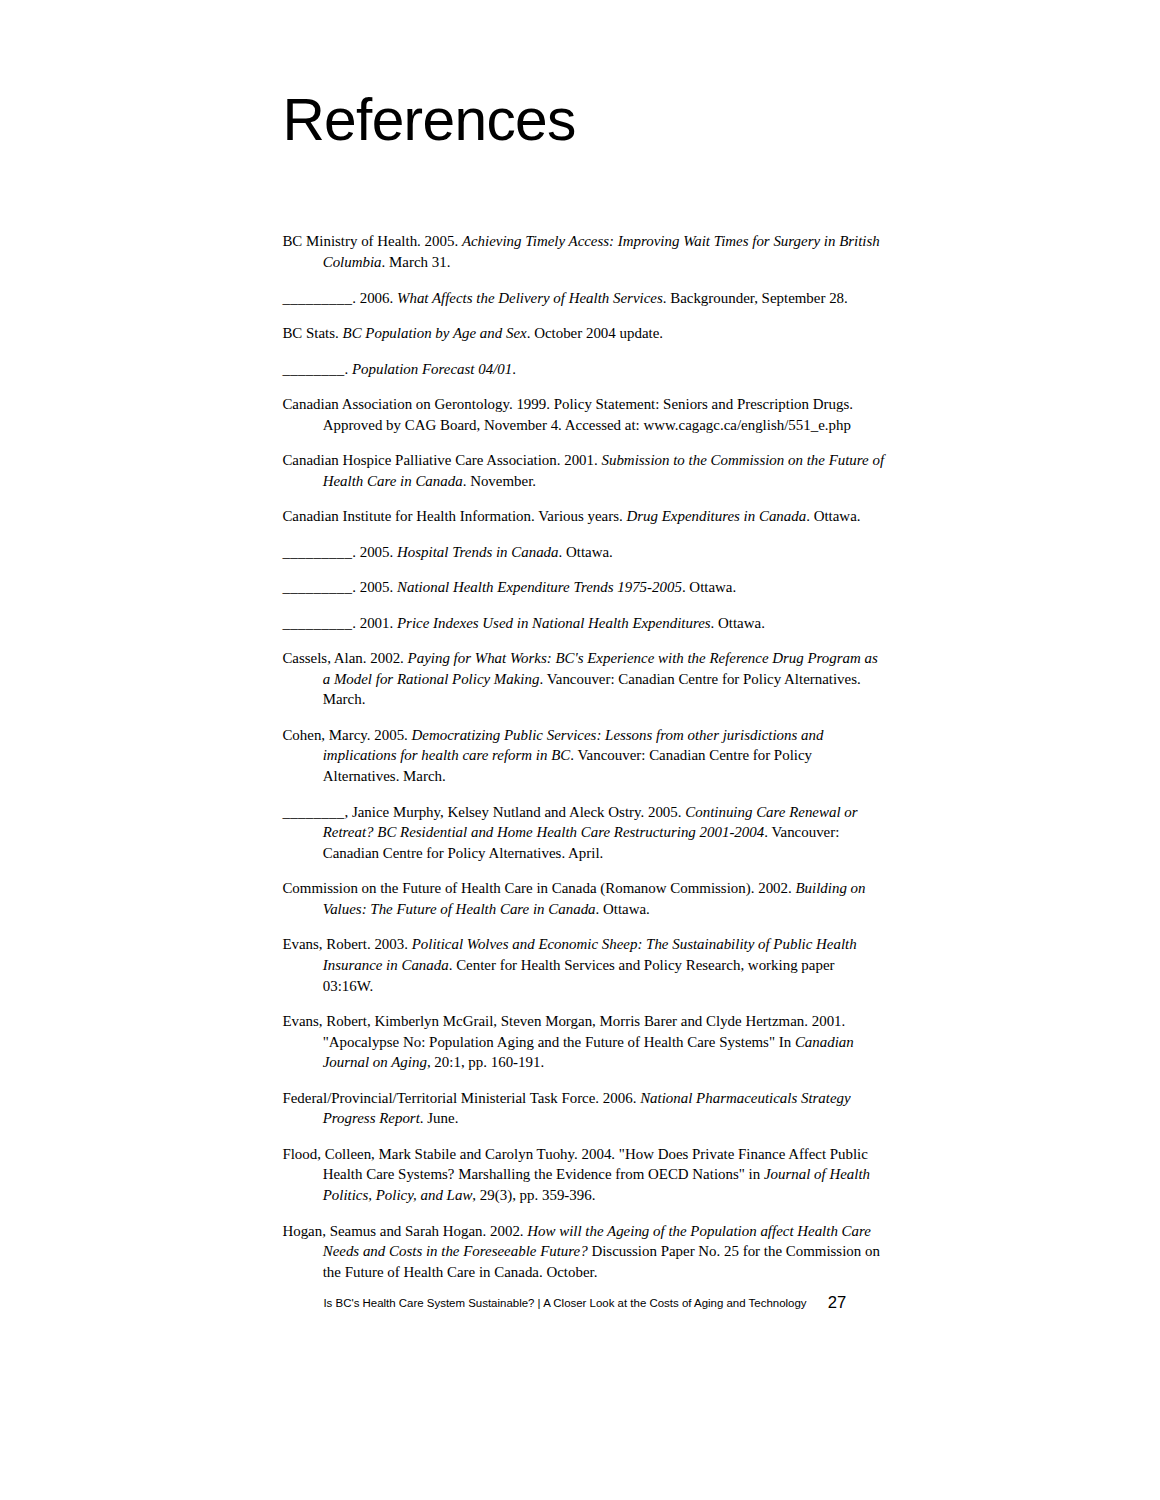References
BC Ministry of Health. 2005. Achieving Timely Access: Improving Wait Times for Surgery in British Columbia. March 31.
_________. 2006. What Affects the Delivery of Health Services. Backgrounder, September 28.
BC Stats. BC Population by Age and Sex. October 2004 update.
________. Population Forecast 04/01.
Canadian Association on Gerontology. 1999. Policy Statement: Seniors and Prescription Drugs. Approved by CAG Board, November 4. Accessed at: www.cagagc.ca/english/551_e.php
Canadian Hospice Palliative Care Association. 2001. Submission to the Commission on the Future of Health Care in Canada. November.
Canadian Institute for Health Information. Various years. Drug Expenditures in Canada. Ottawa.
_________. 2005. Hospital Trends in Canada. Ottawa.
_________. 2005. National Health Expenditure Trends 1975-2005. Ottawa.
_________. 2001. Price Indexes Used in National Health Expenditures. Ottawa.
Cassels, Alan. 2002. Paying for What Works: BC's Experience with the Reference Drug Program as a Model for Rational Policy Making. Vancouver: Canadian Centre for Policy Alternatives. March.
Cohen, Marcy. 2005. Democratizing Public Services: Lessons from other jurisdictions and implications for health care reform in BC. Vancouver: Canadian Centre for Policy Alternatives. March.
________, Janice Murphy, Kelsey Nutland and Aleck Ostry. 2005. Continuing Care Renewal or Retreat? BC Residential and Home Health Care Restructuring 2001-2004. Vancouver: Canadian Centre for Policy Alternatives. April.
Commission on the Future of Health Care in Canada (Romanow Commission). 2002. Building on Values: The Future of Health Care in Canada. Ottawa.
Evans, Robert. 2003. Political Wolves and Economic Sheep: The Sustainability of Public Health Insurance in Canada. Center for Health Services and Policy Research, working paper 03:16W.
Evans, Robert, Kimberlyn McGrail, Steven Morgan, Morris Barer and Clyde Hertzman. 2001. "Apocalypse No: Population Aging and the Future of Health Care Systems" In Canadian Journal on Aging, 20:1, pp. 160-191.
Federal/Provincial/Territorial Ministerial Task Force. 2006. National Pharmaceuticals Strategy Progress Report. June.
Flood, Colleen, Mark Stabile and Carolyn Tuohy. 2004. "How Does Private Finance Affect Public Health Care Systems? Marshalling the Evidence from OECD Nations" in Journal of Health Politics, Policy, and Law, 29(3), pp. 359-396.
Hogan, Seamus and Sarah Hogan. 2002. How will the Ageing of the Population affect Health Care Needs and Costs in the Foreseeable Future? Discussion Paper No. 25 for the Commission on the Future of Health Care in Canada. October.
Is BC's Health Care System Sustainable? | A Closer Look at the Costs of Aging and Technology27